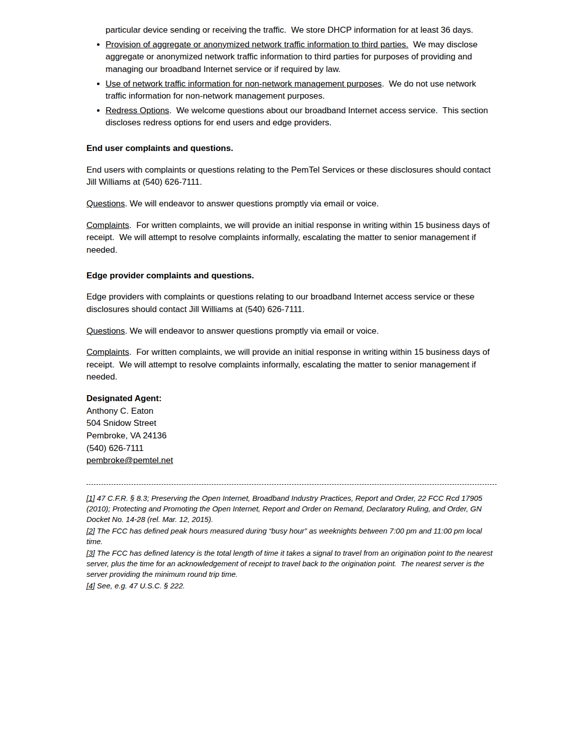particular device sending or receiving the traffic. We store DHCP information for at least 36 days.
Provision of aggregate or anonymized network traffic information to third parties. We may disclose aggregate or anonymized network traffic information to third parties for purposes of providing and managing our broadband Internet service or if required by law.
Use of network traffic information for non-network management purposes. We do not use network traffic information for non-network management purposes.
Redress Options. We welcome questions about our broadband Internet access service. This section discloses redress options for end users and edge providers.
End user complaints and questions.
End users with complaints or questions relating to the PemTel Services or these disclosures should contact Jill Williams at (540) 626-7111.
Questions. We will endeavor to answer questions promptly via email or voice.
Complaints. For written complaints, we will provide an initial response in writing within 15 business days of receipt. We will attempt to resolve complaints informally, escalating the matter to senior management if needed.
Edge provider complaints and questions.
Edge providers with complaints or questions relating to our broadband Internet access service or these disclosures should contact Jill Williams at (540) 626-7111.
Questions. We will endeavor to answer questions promptly via email or voice.
Complaints. For written complaints, we will provide an initial response in writing within 15 business days of receipt. We will attempt to resolve complaints informally, escalating the matter to senior management if needed.
Designated Agent:
Anthony C. Eaton
504 Snidow Street
Pembroke, VA 24136
(540) 626-7111
pembroke@pemtel.net
[1] 47 C.F.R. § 8.3; Preserving the Open Internet, Broadband Industry Practices, Report and Order, 22 FCC Rcd 17905 (2010); Protecting and Promoting the Open Internet, Report and Order on Remand, Declaratory Ruling, and Order, GN Docket No. 14-28 (rel. Mar. 12, 2015).
[2] The FCC has defined peak hours measured during “busy hour” as weeknights between 7:00 pm and 11:00 pm local time.
[3] The FCC has defined latency is the total length of time it takes a signal to travel from an origination point to the nearest server, plus the time for an acknowledgement of receipt to travel back to the origination point. The nearest server is the server providing the minimum round trip time.
[4] See, e.g. 47 U.S.C. § 222.